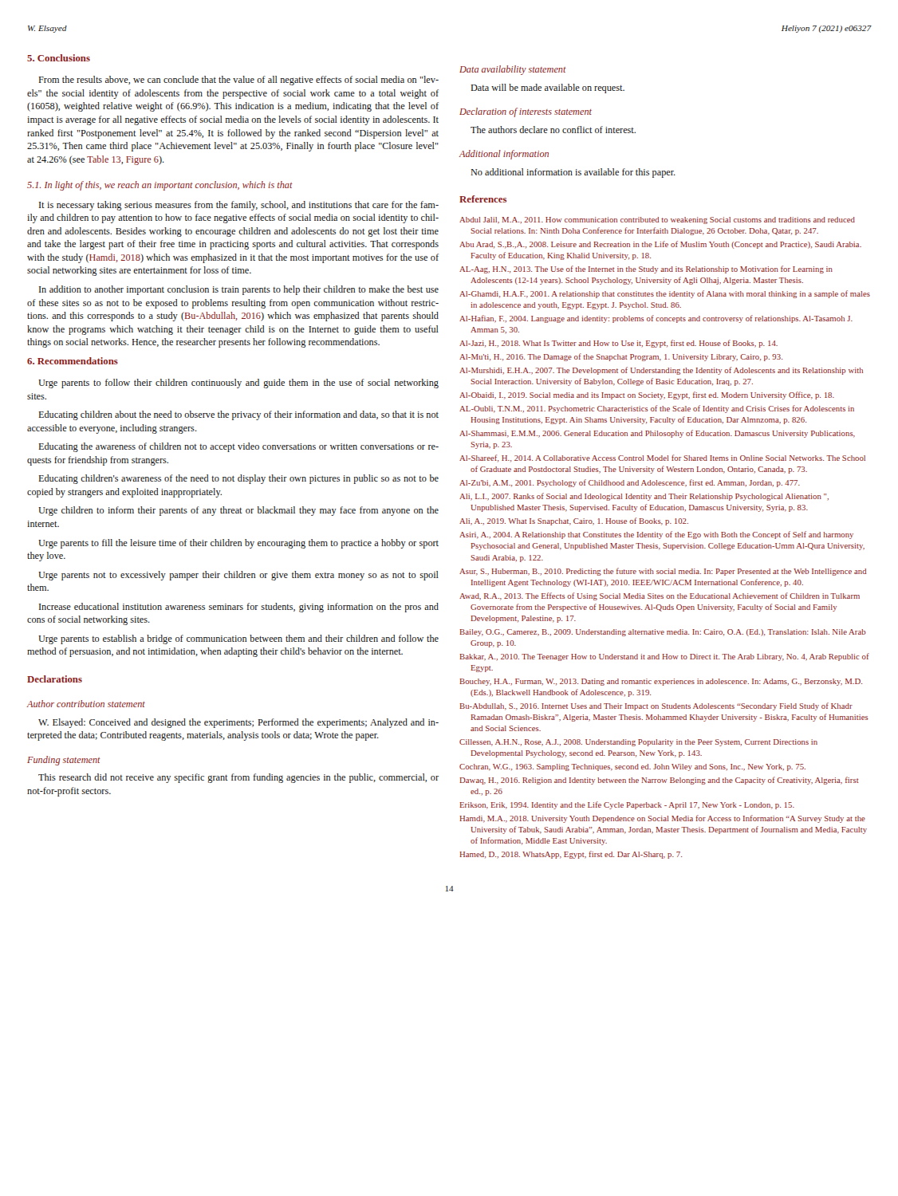W. Elsayed
Heliyon 7 (2021) e06327
5. Conclusions
From the results above, we can conclude that the value of all negative effects of social media on "levels" the social identity of adolescents from the perspective of social work came to a total weight of (16058), weighted relative weight of (66.9%). This indication is a medium, indicating that the level of impact is average for all negative effects of social media on the levels of social identity in adolescents. It ranked first "Postponement level" at 25.4%, It is followed by the ranked second “Dispersion level" at 25.31%, Then came third place "Achievement level" at 25.03%, Finally in fourth place "Closure level" at 24.26% (see Table 13, Figure 6).
5.1. In light of this, we reach an important conclusion, which is that
It is necessary taking serious measures from the family, school, and institutions that care for the family and children to pay attention to how to face negative effects of social media on social identity to children and adolescents. Besides working to encourage children and adolescents do not get lost their time and take the largest part of their free time in practicing sports and cultural activities. That corresponds with the study (Hamdi, 2018) which was emphasized in it that the most important motives for the use of social networking sites are entertainment for loss of time.
In addition to another important conclusion is train parents to help their children to make the best use of these sites so as not to be exposed to problems resulting from open communication without restrictions. and this corresponds to a study (Bu-Abdullah, 2016) which was emphasized that parents should know the programs which watching it their teenager child is on the Internet to guide them to useful things on social networks. Hence, the researcher presents her following recommendations.
6. Recommendations
Urge parents to follow their children continuously and guide them in the use of social networking sites.
Educating children about the need to observe the privacy of their information and data, so that it is not accessible to everyone, including strangers.
Educating the awareness of children not to accept video conversations or written conversations or requests for friendship from strangers.
Educating children's awareness of the need to not display their own pictures in public so as not to be copied by strangers and exploited inappropriately.
Urge children to inform their parents of any threat or blackmail they may face from anyone on the internet.
Urge parents to fill the leisure time of their children by encouraging them to practice a hobby or sport they love.
Urge parents not to excessively pamper their children or give them extra money so as not to spoil them.
Increase educational institution awareness seminars for students, giving information on the pros and cons of social networking sites.
Urge parents to establish a bridge of communication between them and their children and follow the method of persuasion, and not intimidation, when adapting their child's behavior on the internet.
Declarations
Author contribution statement
W. Elsayed: Conceived and designed the experiments; Performed the experiments; Analyzed and interpreted the data; Contributed reagents, materials, analysis tools or data; Wrote the paper.
Funding statement
This research did not receive any specific grant from funding agencies in the public, commercial, or not-for-profit sectors.
Data availability statement
Data will be made available on request.
Declaration of interests statement
The authors declare no conflict of interest.
Additional information
No additional information is available for this paper.
References
Abdul Jalil, M.A., 2011. How communication contributed to weakening Social customs and traditions and reduced Social relations. In: Ninth Doha Conference for Interfaith Dialogue, 26 October. Doha, Qatar, p. 247.
Abu Arad, S.,B.,A., 2008. Leisure and Recreation in the Life of Muslim Youth (Concept and Practice), Saudi Arabia. Faculty of Education, King Khalid University, p. 18.
AL-Aag, H.N., 2013. The Use of the Internet in the Study and its Relationship to Motivation for Learning in Adolescents (12-14 years). School Psychology, University of Agli Olhaj, Algeria. Master Thesis.
Al-Ghamdi, H.A.F., 2001. A relationship that constitutes the identity of Alana with moral thinking in a sample of males in adolescence and youth, Egypt. Egypt. J. Psychol. Stud. 86.
Al-Hafian, F., 2004. Language and identity: problems of concepts and controversy of relationships. Al-Tasamoh J. Amman 5, 30.
Al-Jazi, H., 2018. What Is Twitter and How to Use it, Egypt, first ed. House of Books, p. 14.
Al-Mu'ti, H., 2016. The Damage of the Snapchat Program, 1. University Library, Cairo, p. 93.
Al-Murshidi, E.H.A., 2007. The Development of Understanding the Identity of Adolescents and its Relationship with Social Interaction. University of Babylon, College of Basic Education, Iraq, p. 27.
Al-Obaidi, I., 2019. Social media and its Impact on Society, Egypt, first ed. Modern University Office, p. 18.
AL-Oubli, T.N.M., 2011. Psychometric Characteristics of the Scale of Identity and Crisis Crises for Adolescents in Housing Institutions, Egypt. Ain Shams University, Faculty of Education, Dar Almnzoma, p. 826.
Al-Shammasi, E.M.M., 2006. General Education and Philosophy of Education. Damascus University Publications, Syria, p. 23.
Al-Shareef, H., 2014. A Collaborative Access Control Model for Shared Items in Online Social Networks. The School of Graduate and Postdoctoral Studies, The University of Western London, Ontario, Canada, p. 73.
Al-Zu'bi, A.M., 2001. Psychology of Childhood and Adolescence, first ed. Amman, Jordan, p. 477.
Ali, L.I., 2007. Ranks of Social and Ideological Identity and Their Relationship Psychological Alienation ", Unpublished Master Thesis, Supervised. Faculty of Education, Damascus University, Syria, p. 83.
Ali, A., 2019. What Is Snapchat, Cairo, 1. House of Books, p. 102.
Asiri, A., 2004. A Relationship that Constitutes the Identity of the Ego with Both the Concept of Self and harmony Psychosocial and General, Unpublished Master Thesis, Supervision. College Education-Umm Al-Qura University, Saudi Arabia, p. 122.
Asur, S., Huberman, B., 2010. Predicting the future with social media. In: Paper Presented at the Web Intelligence and Intelligent Agent Technology (WI-IAT), 2010. IEEE/WIC/ACM International Conference, p. 40.
Awad, R.A., 2013. The Effects of Using Social Media Sites on the Educational Achievement of Children in Tulkarm Governorate from the Perspective of Housewives. Al-Quds Open University, Faculty of Social and Family Development, Palestine, p. 17.
Bailey, O.G., Camerez, B., 2009. Understanding alternative media. In: Cairo, O.A. (Ed.), Translation: Islah. Nile Arab Group, p. 10.
Bakkar, A., 2010. The Teenager How to Understand it and How to Direct it. The Arab Library, No. 4, Arab Republic of Egypt.
Bouchey, H.A., Furman, W., 2013. Dating and romantic experiences in adolescence. In: Adams, G., Berzonsky, M.D. (Eds.), Blackwell Handbook of Adolescence, p. 319.
Bu-Abdullah, S., 2016. Internet Uses and Their Impact on Students Adolescents “Secondary Field Study of Khadr Ramadan Omash-Biskra”, Algeria, Master Thesis. Mohammed Khayder University - Biskra, Faculty of Humanities and Social Sciences.
Cillessen, A.H.N., Rose, A.J., 2008. Understanding Popularity in the Peer System, Current Directions in Developmental Psychology, second ed. Pearson, New York, p. 143.
Cochran, W.G., 1963. Sampling Techniques, second ed. John Wiley and Sons, Inc., New York, p. 75.
Dawaq, H., 2016. Religion and Identity between the Narrow Belonging and the Capacity of Creativity, Algeria, first ed., p. 26
Erikson, Erik, 1994. Identity and the Life Cycle Paperback - April 17, New York - London, p. 15.
Hamdi, M.A., 2018. University Youth Dependence on Social Media for Access to Information “A Survey Study at the University of Tabuk, Saudi Arabia”, Amman, Jordan, Master Thesis. Department of Journalism and Media, Faculty of Information, Middle East University.
Hamed, D., 2018. WhatsApp, Egypt, first ed. Dar Al-Sharq, p. 7.
14